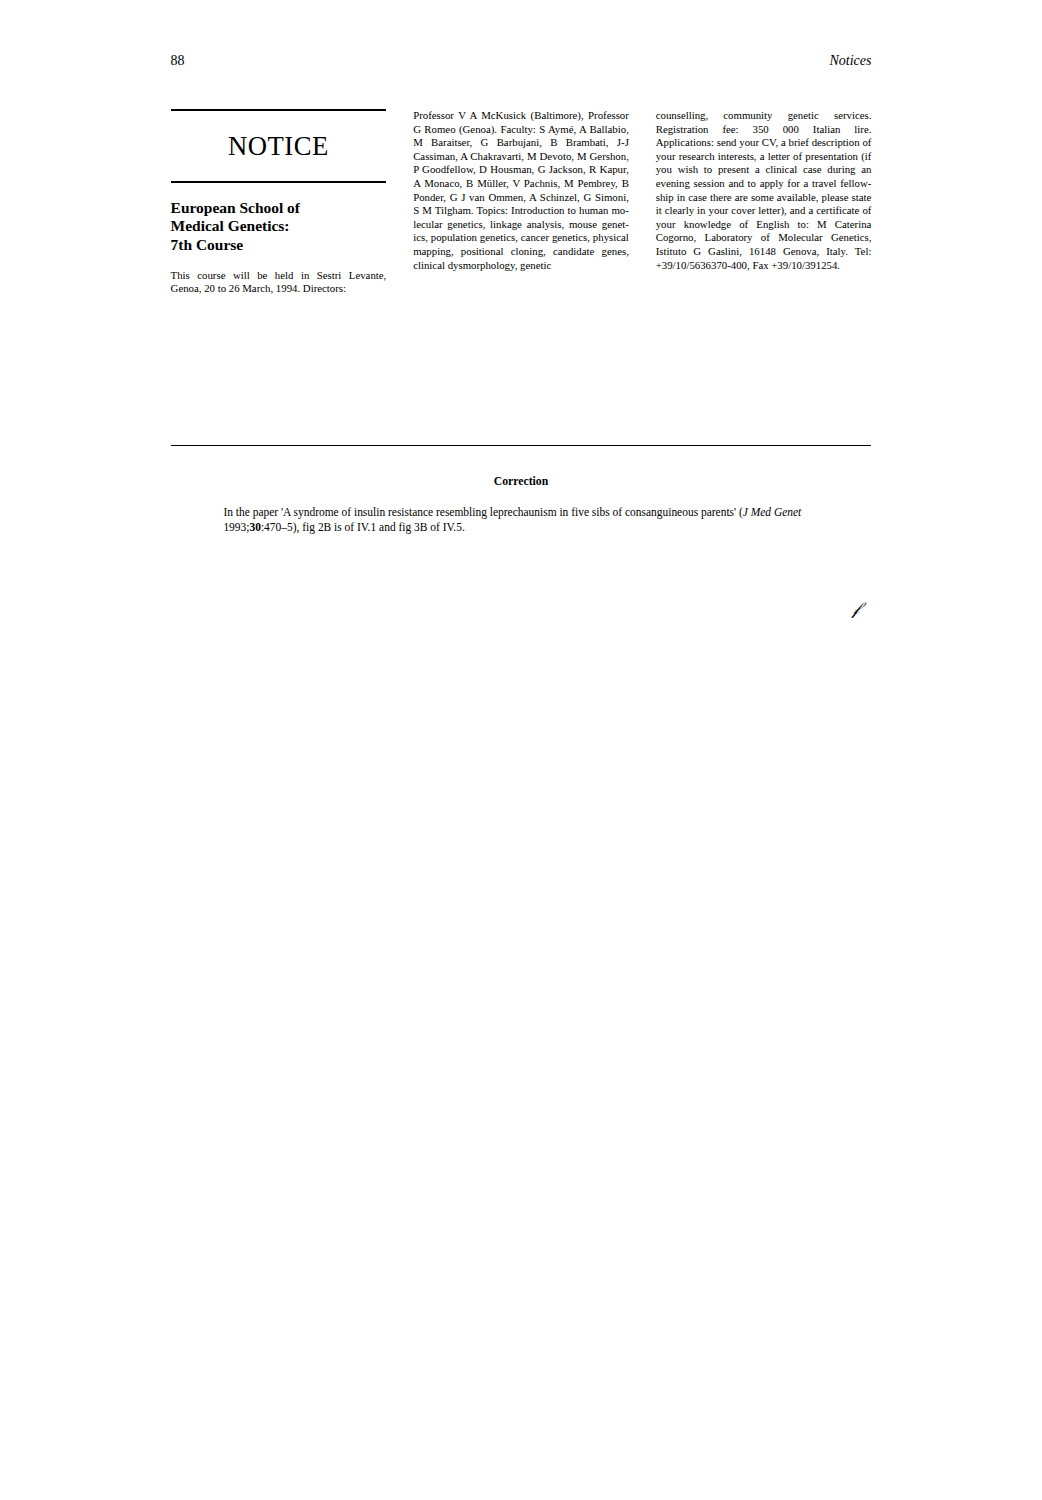88 Notices
NOTICE
European School of
Medical Genetics:
7th Course
This course will be held in Sestri Levante, Genoa, 20 to 26 March, 1994. Directors:
Professor V A McKusick (Baltimore), Professor G Romeo (Genoa). Faculty: S Aymé, A Ballabio, M Baraitser, G Barbujani, B Brambati, J-J Cassiman, A Chakravarti, M Devoto, M Gershon, P Goodfellow, D Housman, G Jackson, R Kapur, A Monaco, B Müller, V Pachnis, M Pembrey, B Ponder, G J van Ommen, A Schinzel, G Simoni, S M Tilgham. Topics: Introduction to human molecular genetics, linkage analysis, mouse genetics, population genetics, cancer genetics, physical mapping, positional cloning, candidate genes, clinical dysmorphology, genetic
counselling, community genetic services. Registration fee: 350 000 Italian lire. Applications: send your CV, a brief description of your research interests, a letter of presentation (if you wish to present a clinical case during an evening session and to apply for a travel fellowship in case there are some available, please state it clearly in your cover letter), and a certificate of your knowledge of English to: M Caterina Cogorno, Laboratory of Molecular Genetics, Istituto G Gaslini, 16148 Genova, Italy. Tel: +39/10/5636370-400, Fax +39/10/391254.
Correction
In the paper 'A syndrome of insulin resistance resembling leprechaunism in five sibs of consanguineous parents' (J Med Genet 1993;30:470–5), fig 2B is of IV.1 and fig 3B of IV.5.
𝒻